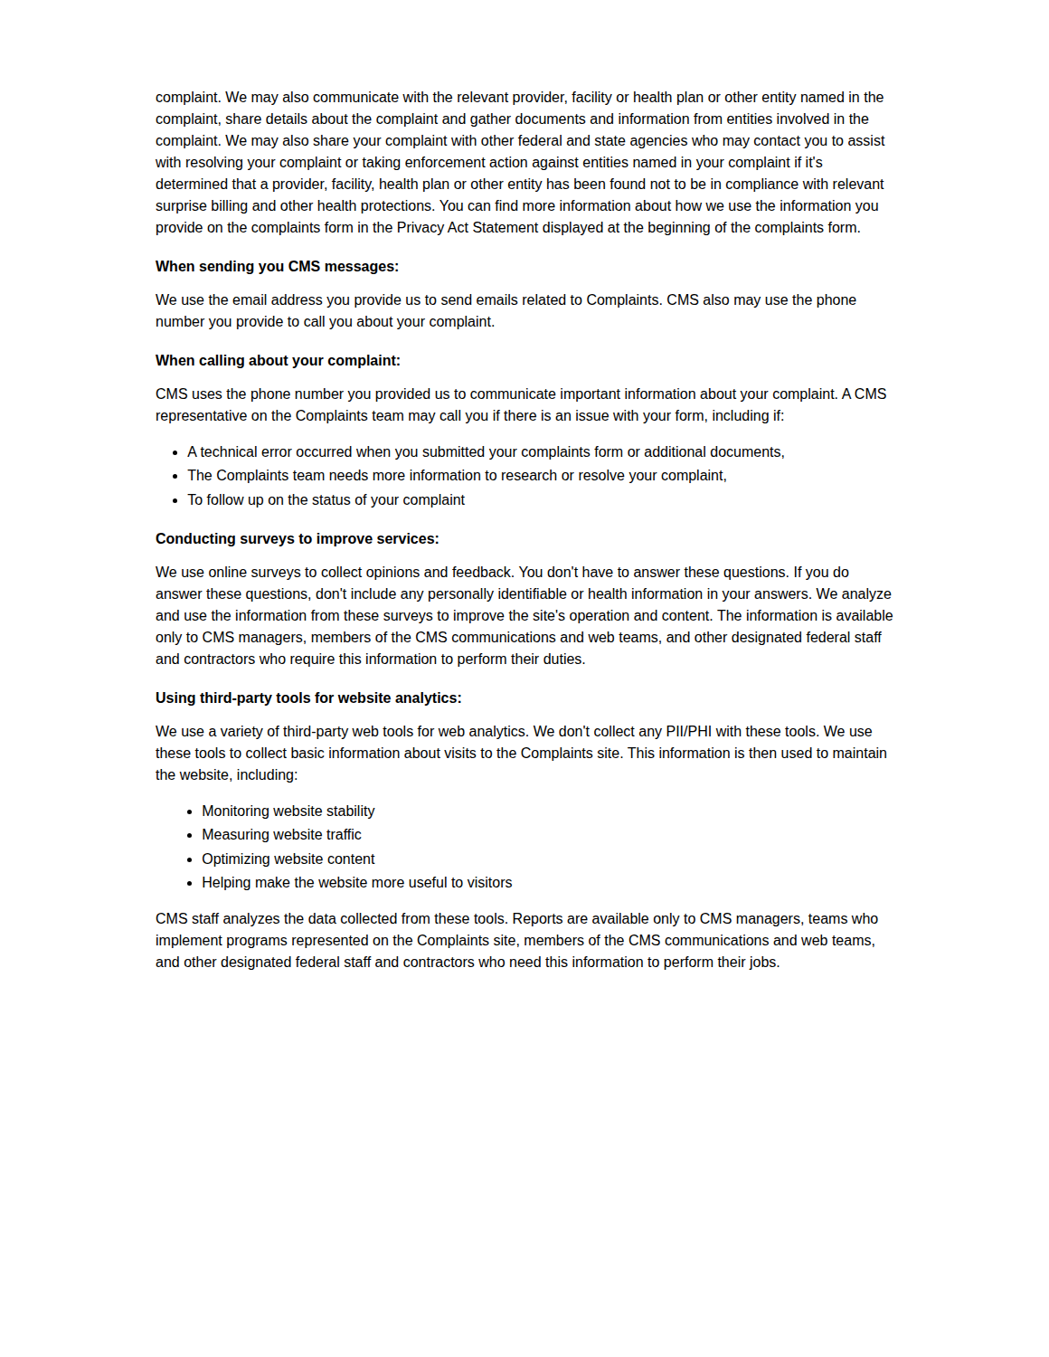complaint. We may also communicate with the relevant provider, facility or health plan or other entity named in the complaint, share details about the complaint and gather documents and information from entities involved in the complaint. We may also share your complaint with other federal and state agencies who may contact you to assist with resolving your complaint or taking enforcement action against entities named in your complaint if it's determined that a provider, facility, health plan or other entity has been found not to be in compliance with relevant surprise billing and other health protections. You can find more information about how we use the information you provide on the complaints form in the Privacy Act Statement displayed at the beginning of the complaints form.
When sending you CMS messages:
We use the email address you provide us to send emails related to Complaints. CMS also may use the phone number you provide to call you about your complaint.
When calling about your complaint:
CMS uses the phone number you provided us to communicate important information about your complaint. A CMS representative on the Complaints team may call you if there is an issue with your form, including if:
A technical error occurred when you submitted your complaints form or additional documents,
The Complaints team needs more information to research or resolve your complaint,
To follow up on the status of your complaint
Conducting surveys to improve services:
We use online surveys to collect opinions and feedback. You don't have to answer these questions. If you do answer these questions, don't include any personally identifiable or health information in your answers. We analyze and use the information from these surveys to improve the site's operation and content. The information is available only to CMS managers, members of the CMS communications and web teams, and other designated federal staff and contractors who require this information to perform their duties.
Using third-party tools for website analytics:
We use a variety of third-party web tools for web analytics. We don't collect any PII/PHI with these tools. We use these tools to collect basic information about visits to the Complaints site. This information is then used to maintain the website, including:
Monitoring website stability
Measuring website traffic
Optimizing website content
Helping make the website more useful to visitors
CMS staff analyzes the data collected from these tools. Reports are available only to CMS managers, teams who implement programs represented on the Complaints site, members of the CMS communications and web teams, and other designated federal staff and contractors who need this information to perform their jobs.